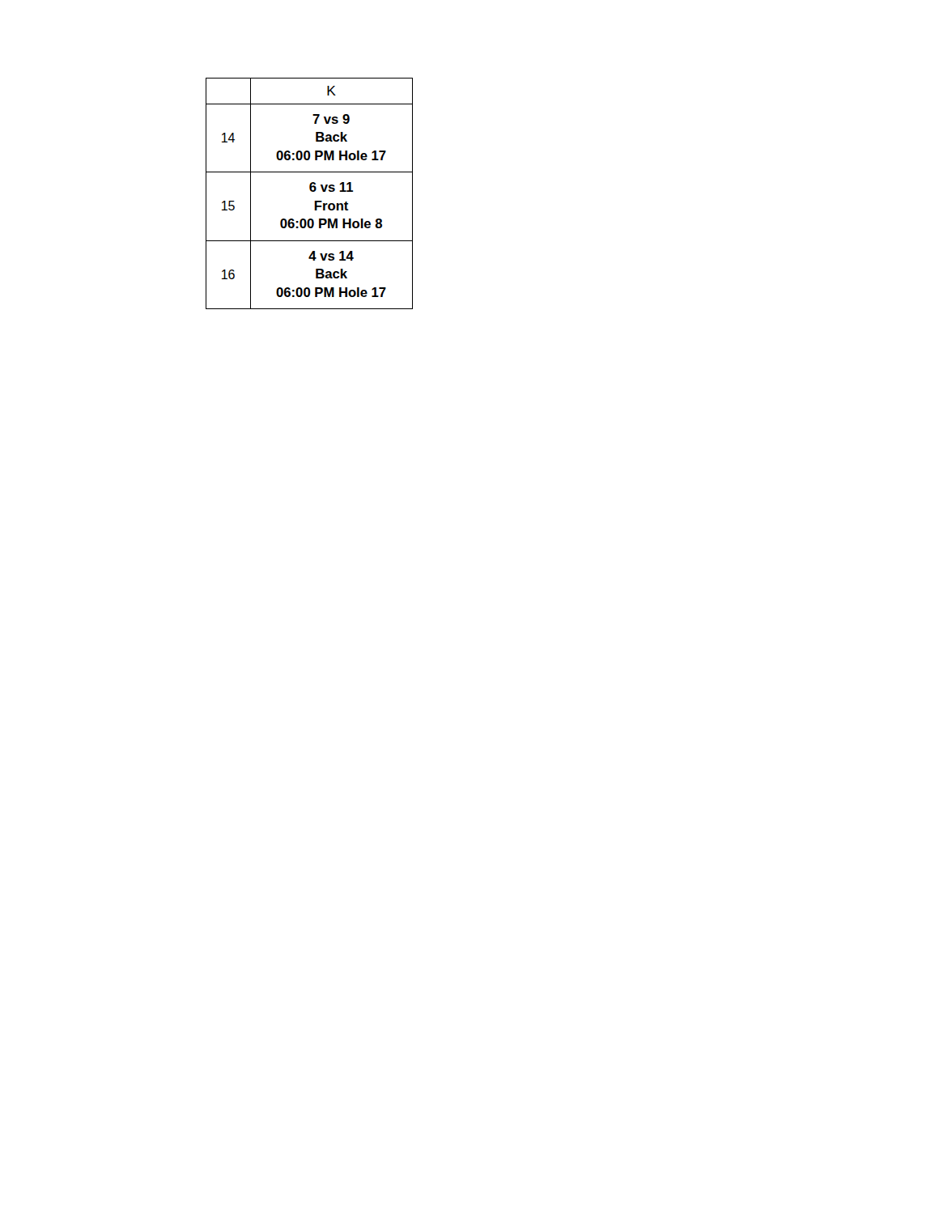| | K |
| 14 | 7 vs 9 Back 06:00 PM Hole 17 |
| 15 | 6 vs 11 Front 06:00 PM Hole 8 |
| 16 | 4 vs 14 Back 06:00 PM Hole 17 |